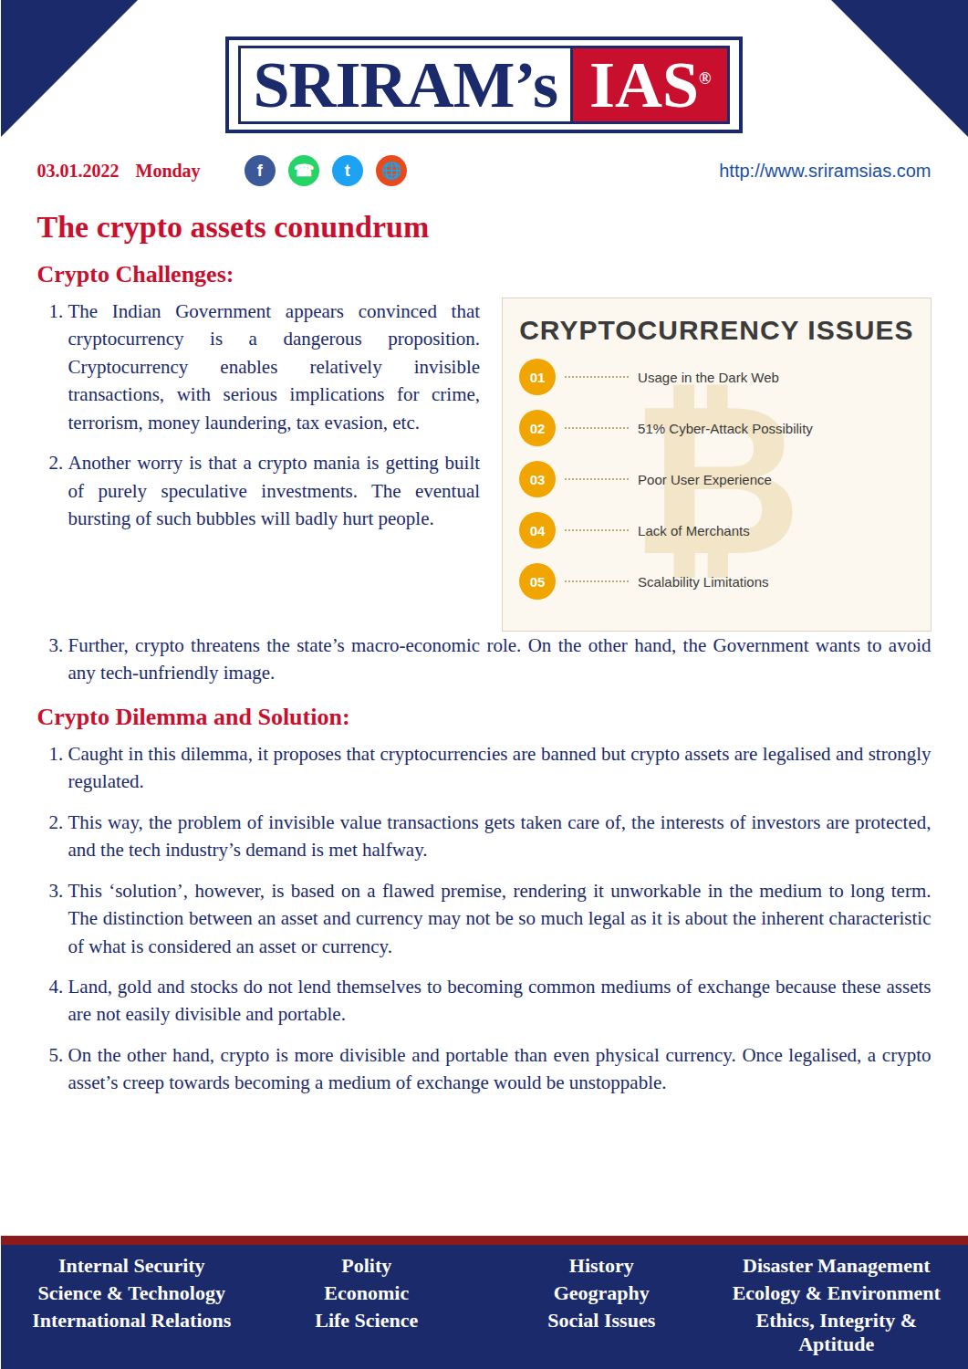SRIRAM’s IAS®
03.01.2022 Monday f ☎ t 🌐 http://www.sriramsias.com
The crypto assets conundrum
Crypto Challenges:
The Indian Government appears convinced that cryptocurrency is a dangerous proposition. Cryptocurrency enables relatively invisible transactions, with serious implications for crime, terrorism, money laundering, tax evasion, etc.
Another worry is that a crypto mania is getting built of purely speculative investments. The eventual bursting of such bubbles will badly hurt people.
CRYPTOCURRENCY ISSUES
₿
01 Usage in the Dark Web
02 51% Cyber-Attack Possibility
03 Poor User Experience
04 Lack of Merchants
05 Scalability Limitations
Further, crypto threatens the state’s macro-economic role. On the other hand, the Government wants to avoid any tech-unfriendly image.
Crypto Dilemma and Solution:
Caught in this dilemma, it proposes that cryptocurrencies are banned but crypto assets are legalised and strongly regulated.
This way, the problem of invisible value transactions gets taken care of, the interests of investors are protected, and the tech industry’s demand is met halfway.
This ‘solution’, however, is based on a flawed premise, rendering it unworkable in the medium to long term. The distinction between an asset and currency may not be so much legal as it is about the inherent characteristic of what is considered an asset or currency.
Land, gold and stocks do not lend themselves to becoming common mediums of exchange because these assets are not easily divisible and portable.
On the other hand, crypto is more divisible and portable than even physical currency. Once legalised, a crypto asset’s creep towards becoming a medium of exchange would be unstoppable.
1
Internal Security Polity History Disaster Management Science & Technology Economic Geography Ecology & Environment International Relations Life Science Social Issues Ethics, Integrity & Aptitude